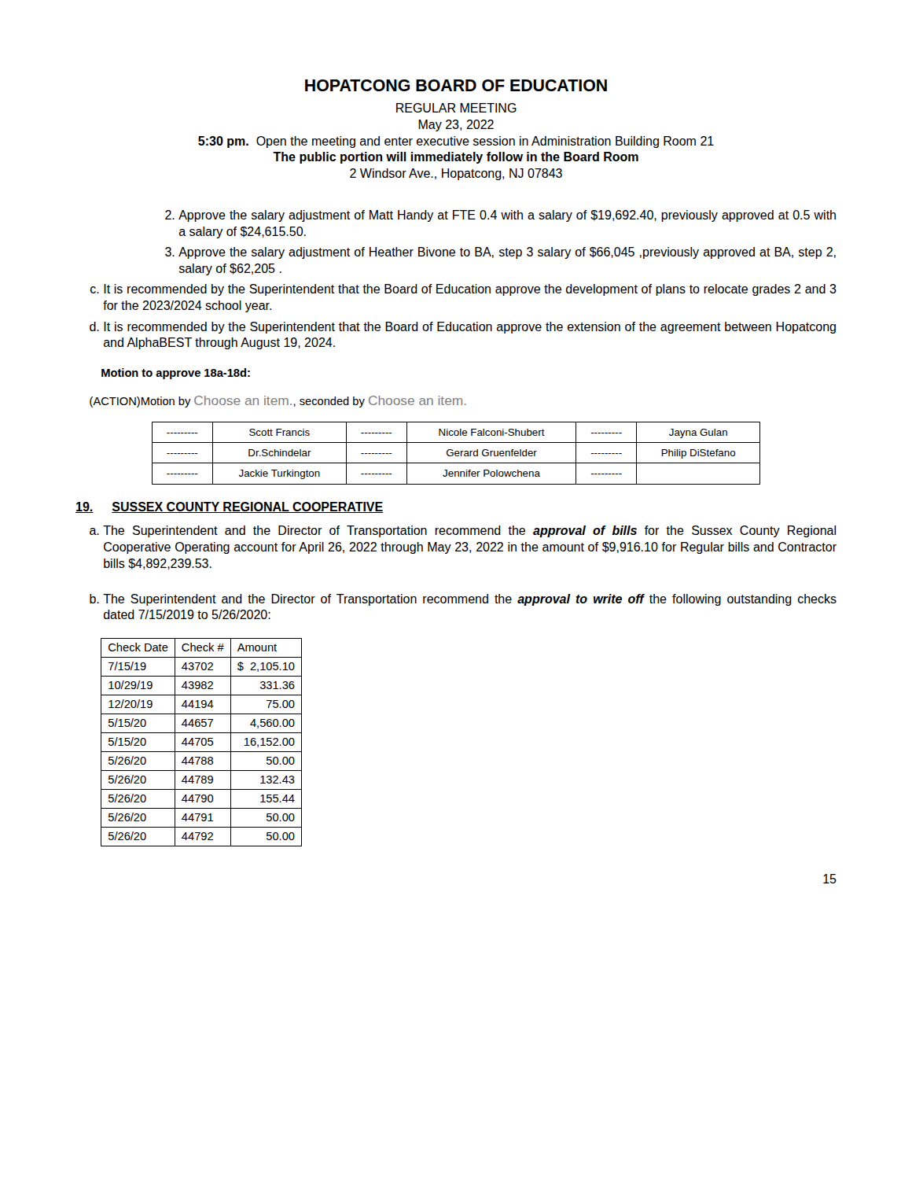HOPATCONG BOARD OF EDUCATION
REGULAR MEETING
May 23, 2022
5:30 pm. Open the meeting and enter executive session in Administration Building Room 21
The public portion will immediately follow in the Board Room
2 Windsor Ave., Hopatcong, NJ 07843
Approve the salary adjustment of Matt Handy at FTE 0.4 with a salary of $19,692.40, previously approved at 0.5 with a salary of $24,615.50.
Approve the salary adjustment of Heather Bivone to BA, step 3 salary of $66,045 ,previously approved at BA, step 2, salary of $62,205 .
It is recommended by the Superintendent that the Board of Education approve the development of plans to relocate grades 2 and 3 for the 2023/2024 school year.
It is recommended by the Superintendent that the Board of Education approve the extension of the agreement between Hopatcong and AlphaBEST through August 19, 2024.
Motion to approve 18a-18d:
(ACTION)Motion by Choose an item., seconded by Choose an item.
| --------- | Scott Francis | --------- | Nicole Falconi-Shubert | --------- | Jayna Gulan |
| --------- | Dr.Schindelar | --------- | Gerard Gruenfelder | --------- | Philip DiStefano |
| --------- | Jackie Turkington | --------- | Jennifer Polowchena | --------- | |
19. SUSSEX COUNTY REGIONAL COOPERATIVE
The Superintendent and the Director of Transportation recommend the approval of bills for the Sussex County Regional Cooperative Operating account for April 26, 2022 through May 23, 2022 in the amount of $9,916.10 for Regular bills and Contractor bills $4,892,239.53.
The Superintendent and the Director of Transportation recommend the approval to write off the following outstanding checks dated 7/15/2019 to 5/26/2020:
| Check Date | Check # | Amount |
| 7/15/19 | 43702 | $ 2,105.10 |
| 10/29/19 | 43982 | 331.36 |
| 12/20/19 | 44194 | 75.00 |
| 5/15/20 | 44657 | 4,560.00 |
| 5/15/20 | 44705 | 16,152.00 |
| 5/26/20 | 44788 | 50.00 |
| 5/26/20 | 44789 | 132.43 |
| 5/26/20 | 44790 | 155.44 |
| 5/26/20 | 44791 | 50.00 |
| 5/26/20 | 44792 | 50.00 |
15